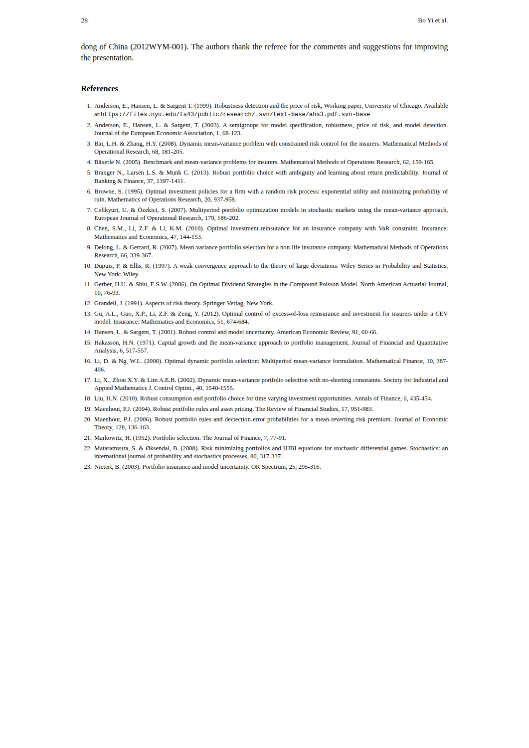28 Bo Yi et al.
dong of China (2012WYM-001). The authors thank the referee for the comments and suggestions for improving the presentation.
References
Anderson, E., Hansen, L. & Sargent T. (1999). Robustness detection and the price of risk, Working paper, University of Chicago. Available at:https://files.nyu.edu/ts43/public/research/.svn/text-base/ahs3.pdf.svn-base
Anderson, E., Hansen, L. & Sargent, T. (2003). A semigroups for model specification, robustness, price of risk, and model detection. Journal of the European Economic Association, 1, 68-123.
Bai, L.H. & Zhang, H.Y. (2008). Dynamic mean-variance problem with constrained risk control for the insurers. Mathematical Methods of Operational Research, 68, 181-205.
Bäuerle N. (2005). Benchmark and mean-variance problems for insurers. Mathematical Methods of Operations Research, 62, 159-165.
Branger N., Larsen L.S. & Munk C. (2013). Robust portfolio choice with ambiguity and learning about return predictability. Journal of Banking & Finance, 37, 1397-1411.
Browne, S. (1995). Optimal investment policies for a firm with a random risk process: exponential utility and minimizing probability of ruin. Mathematics of Operations Research, 20, 937-958.
Celikyurt, U. & Özekici, S. (2007). Multiperiod portfolio optimization models in stochastic markets using the mean-variance approach, European Journal of Operational Research, 179, 186-202.
Chen, S.M., Li, Z.F. & Li, K.M. (2010). Optimal investment-reinsurance for an insurance company with VaR constraint. Insurance: Mathematics and Economics, 47, 144-153.
Delong, L. & Gerrard, R. (2007). Mean-variance portfolio selection for a non-life insurance company. Mathematical Methods of Operations Research, 66, 339-367.
Dupuis, P. & Ellis, R. (1997). A weak convergence approach to the theory of large deviations. Wiley Series in Probability and Statistics, New York: Wiley.
Gerber, H.U. & Shiu, E.S.W. (2006). On Optimal Dividend Strategies in the Compound Poisson Model. North American Actuarial Journal, 10, 76-93.
Grandell, J. (1991). Aspects of risk theory. Springer-Verlag, New York.
Gu, A.L., Guo, X.P., Li, Z.F. & Zeng, Y. (2012). Optimal control of excess-of-loss reinsurance and investment for insurers under a CEV model. Insurance: Mathematics and Economics, 51, 674-684.
Hansen, L. & Sargent, T. (2001). Robust control and model uncertainty. American Economic Review, 91, 60-66.
Hakasson, H.N. (1971). Capital growth and the mean-variance approach to portfolio management. Journal of Financial and Quantitative Analysis, 6, 517-557.
Li, D. & Ng, W.L. (2000). Optimal dynamic portfolio selection: Multiperiod mean-variance formulation. Mathematical Finance, 10, 387-406.
Li, X., Zhou X.Y. & Lim A.E.B. (2002). Dynamic mean-variance portfolio selection with no-shorting constraints. Society for Industrial and Appied Mathematics J. Control Optim., 40, 1540-1555.
Liu, H.N. (2010). Robust consumption and portfolio choice for time varying investment opportunities. Annals of Finance, 6, 435-454.
Maenhout, P.J. (2004). Robust portfolio rules and asset pricing. The Review of Financial Studies, 17, 951-983.
Maenhout, P.J. (2006). Robust portfolio rules and dectection-error probabilities for a mean-reverting risk premium. Journal of Economic Theory, 128, 136-163.
Markowitz, H. (1952). Portfolio selection. The Journal of Finance, 7, 77-91.
Mataramvura, S. & Øksendal, B. (2008). Risk minimizing portfolios and HJBI equations for stochastic differential games. Stochastics: an international journal of probability and stochastics processes, 80, 317-337.
Nietert, B. (2003). Portfolio insurance and model uncertainty. OR Spectrum, 25, 295-316.